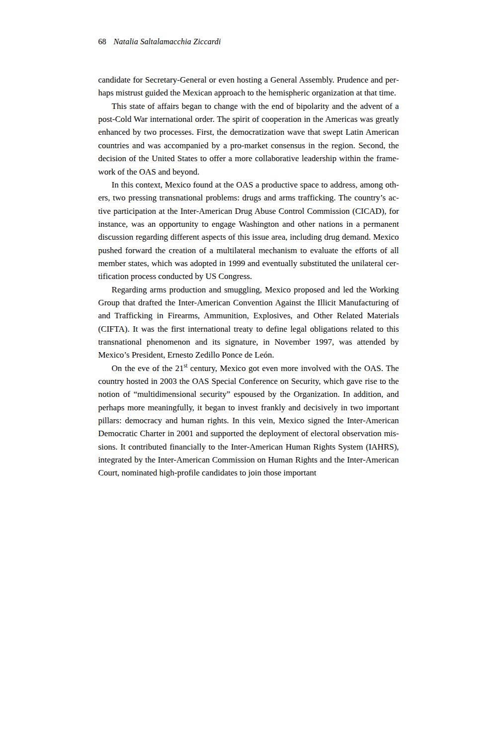68 Natalia Saltalamacchia Ziccardi
candidate for Secretary-General or even hosting a General Assembly. Prudence and perhaps mistrust guided the Mexican approach to the hemispheric organization at that time.
This state of affairs began to change with the end of bipolarity and the advent of a post-Cold War international order. The spirit of cooperation in the Americas was greatly enhanced by two processes. First, the democratization wave that swept Latin American countries and was accompanied by a pro-market consensus in the region. Second, the decision of the United States to offer a more collaborative leadership within the framework of the OAS and beyond.
In this context, Mexico found at the OAS a productive space to address, among others, two pressing transnational problems: drugs and arms trafficking. The country’s active participation at the Inter-American Drug Abuse Control Commission (CICAD), for instance, was an opportunity to engage Washington and other nations in a permanent discussion regarding different aspects of this issue area, including drug demand. Mexico pushed forward the creation of a multilateral mechanism to evaluate the efforts of all member states, which was adopted in 1999 and eventually substituted the unilateral certification process conducted by US Congress.
Regarding arms production and smuggling, Mexico proposed and led the Working Group that drafted the Inter-American Convention Against the Illicit Manufacturing of and Trafficking in Firearms, Ammunition, Explosives, and Other Related Materials (CIFTA). It was the first international treaty to define legal obligations related to this transnational phenomenon and its signature, in November 1997, was attended by Mexico’s President, Ernesto Zedillo Ponce de León.
On the eve of the 21st century, Mexico got even more involved with the OAS. The country hosted in 2003 the OAS Special Conference on Security, which gave rise to the notion of “multidimensional security” espoused by the Organization. In addition, and perhaps more meaningfully, it began to invest frankly and decisively in two important pillars: democracy and human rights. In this vein, Mexico signed the Inter-American Democratic Charter in 2001 and supported the deployment of electoral observation missions. It contributed financially to the Inter-American Human Rights System (IAHRS), integrated by the Inter-American Commission on Human Rights and the Inter-American Court, nominated high-profile candidates to join those important